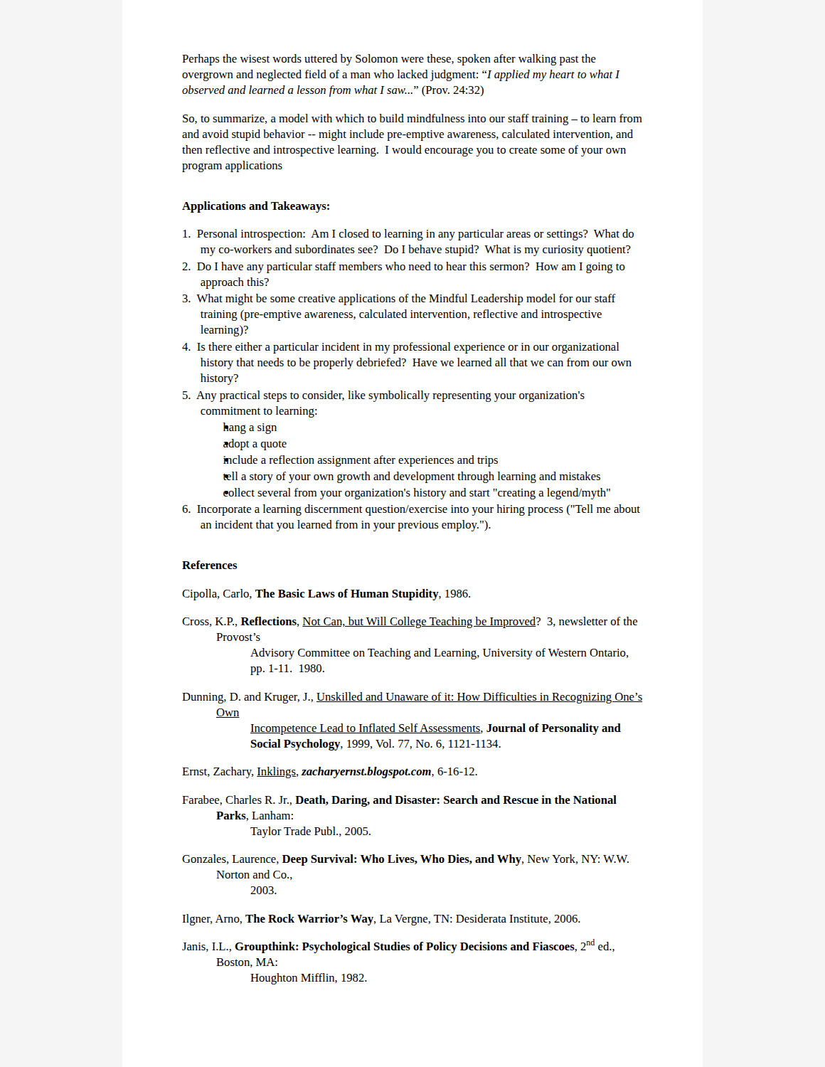Perhaps the wisest words uttered by Solomon were these, spoken after walking past the overgrown and neglected field of a man who lacked judgment: “I applied my heart to what I observed and learned a lesson from what I saw...” (Prov. 24:32)
So, to summarize, a model with which to build mindfulness into our staff training – to learn from and avoid stupid behavior -- might include pre-emptive awareness, calculated intervention, and then reflective and introspective learning. I would encourage you to create some of your own program applications
Applications and Takeaways:
1. Personal introspection: Am I closed to learning in any particular areas or settings? What do my co-workers and subordinates see? Do I behave stupid? What is my curiosity quotient?
2. Do I have any particular staff members who need to hear this sermon? How am I going to approach this?
3. What might be some creative applications of the Mindful Leadership model for our staff training (pre-emptive awareness, calculated intervention, reflective and introspective learning)?
4. Is there either a particular incident in my professional experience or in our organizational history that needs to be properly debriefed? Have we learned all that we can from our own history?
5. Any practical steps to consider, like symbolically representing your organization's commitment to learning:
hang a sign
adopt a quote
include a reflection assignment after experiences and trips
tell a story of your own growth and development through learning and mistakes
collect several from your organization's history and start "creating a legend/myth"
6. Incorporate a learning discernment question/exercise into your hiring process ("Tell me about an incident that you learned from in your previous employ.").
References
Cipolla, Carlo, The Basic Laws of Human Stupidity, 1986.
Cross, K.P., Reflections, Not Can, but Will College Teaching be Improved? 3, newsletter of the Provost’s Advisory Committee on Teaching and Learning, University of Western Ontario, pp. 1-11. 1980.
Dunning, D. and Kruger, J., Unskilled and Unaware of it: How Difficulties in Recognizing One’s Own Incompetence Lead to Inflated Self Assessments, Journal of Personality and Social Psychology, 1999, Vol. 77, No. 6, 1121-1134.
Ernst, Zachary, Inklings, zacharyernst.blogspot.com, 6-16-12.
Farabee, Charles R. Jr., Death, Daring, and Disaster: Search and Rescue in the National Parks, Lanham: Taylor Trade Publ., 2005.
Gonzales, Laurence, Deep Survival: Who Lives, Who Dies, and Why, New York, NY: W.W. Norton and Co., 2003.
Ilgner, Arno, The Rock Warrior’s Way, La Vergne, TN: Desiderata Institute, 2006.
Janis, I.L., Groupthink: Psychological Studies of Policy Decisions and Fiascoes, 2nd ed., Boston, MA: Houghton Mifflin, 1982.